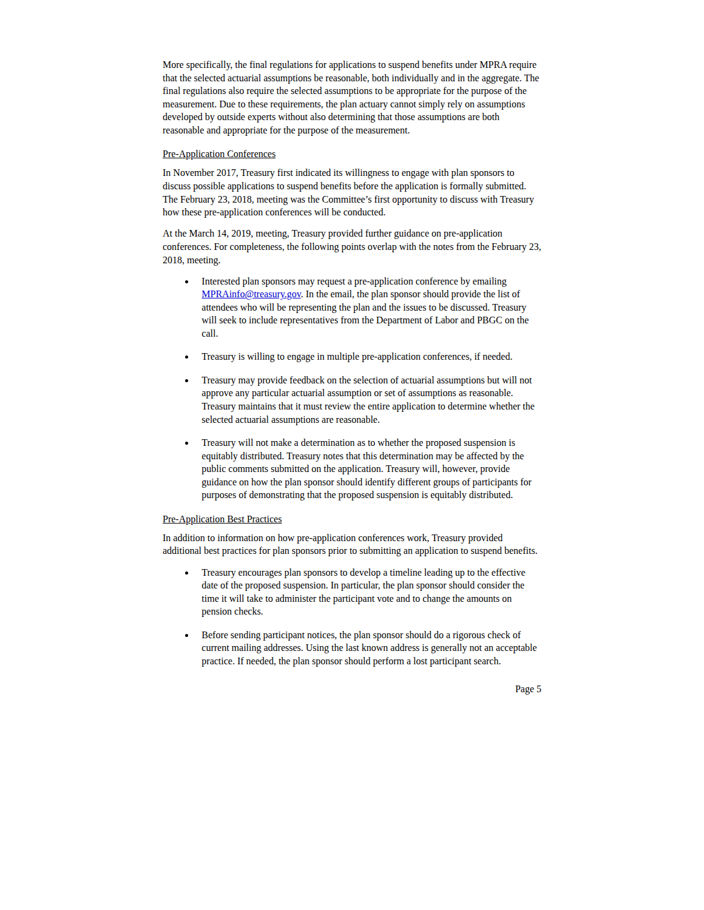More specifically, the final regulations for applications to suspend benefits under MPRA require that the selected actuarial assumptions be reasonable, both individually and in the aggregate. The final regulations also require the selected assumptions to be appropriate for the purpose of the measurement. Due to these requirements, the plan actuary cannot simply rely on assumptions developed by outside experts without also determining that those assumptions are both reasonable and appropriate for the purpose of the measurement.
Pre-Application Conferences
In November 2017, Treasury first indicated its willingness to engage with plan sponsors to discuss possible applications to suspend benefits before the application is formally submitted. The February 23, 2018, meeting was the Committee’s first opportunity to discuss with Treasury how these pre-application conferences will be conducted.
At the March 14, 2019, meeting, Treasury provided further guidance on pre-application conferences. For completeness, the following points overlap with the notes from the February 23, 2018, meeting.
Interested plan sponsors may request a pre-application conference by emailing MPRAinfo@treasury.gov. In the email, the plan sponsor should provide the list of attendees who will be representing the plan and the issues to be discussed. Treasury will seek to include representatives from the Department of Labor and PBGC on the call.
Treasury is willing to engage in multiple pre-application conferences, if needed.
Treasury may provide feedback on the selection of actuarial assumptions but will not approve any particular actuarial assumption or set of assumptions as reasonable. Treasury maintains that it must review the entire application to determine whether the selected actuarial assumptions are reasonable.
Treasury will not make a determination as to whether the proposed suspension is equitably distributed. Treasury notes that this determination may be affected by the public comments submitted on the application. Treasury will, however, provide guidance on how the plan sponsor should identify different groups of participants for purposes of demonstrating that the proposed suspension is equitably distributed.
Pre-Application Best Practices
In addition to information on how pre-application conferences work, Treasury provided additional best practices for plan sponsors prior to submitting an application to suspend benefits.
Treasury encourages plan sponsors to develop a timeline leading up to the effective date of the proposed suspension. In particular, the plan sponsor should consider the time it will take to administer the participant vote and to change the amounts on pension checks.
Before sending participant notices, the plan sponsor should do a rigorous check of current mailing addresses. Using the last known address is generally not an acceptable practice. If needed, the plan sponsor should perform a lost participant search.
Page 5